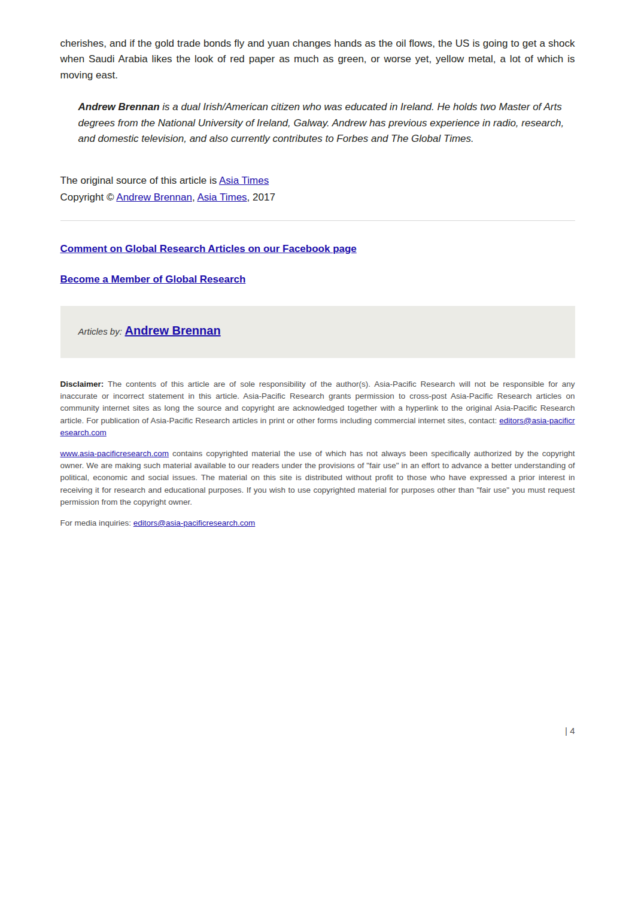cherishes, and if the gold trade bonds fly and yuan changes hands as the oil flows, the US is going to get a shock when Saudi Arabia likes the look of red paper as much as green, or worse yet, yellow metal, a lot of which is moving east.
Andrew Brennan is a dual Irish/American citizen who was educated in Ireland. He holds two Master of Arts degrees from the National University of Ireland, Galway. Andrew has previous experience in radio, research, and domestic television, and also currently contributes to Forbes and The Global Times.
The original source of this article is Asia Times
Copyright © Andrew Brennan, Asia Times, 2017
Comment on Global Research Articles on our Facebook page
Become a Member of Global Research
Articles by: Andrew Brennan
Disclaimer: The contents of this article are of sole responsibility of the author(s). Asia-Pacific Research will not be responsible for any inaccurate or incorrect statement in this article. Asia-Pacific Research grants permission to cross-post Asia-Pacific Research articles on community internet sites as long the source and copyright are acknowledged together with a hyperlink to the original Asia-Pacific Research article. For publication of Asia-Pacific Research articles in print or other forms including commercial internet sites, contact: editors@asia-pacificresearch.com
www.asia-pacificresearch.com contains copyrighted material the use of which has not always been specifically authorized by the copyright owner. We are making such material available to our readers under the provisions of "fair use" in an effort to advance a better understanding of political, economic and social issues. The material on this site is distributed without profit to those who have expressed a prior interest in receiving it for research and educational purposes. If you wish to use copyrighted material for purposes other than "fair use" you must request permission from the copyright owner.
For media inquiries: editors@asia-pacificresearch.com
| 4